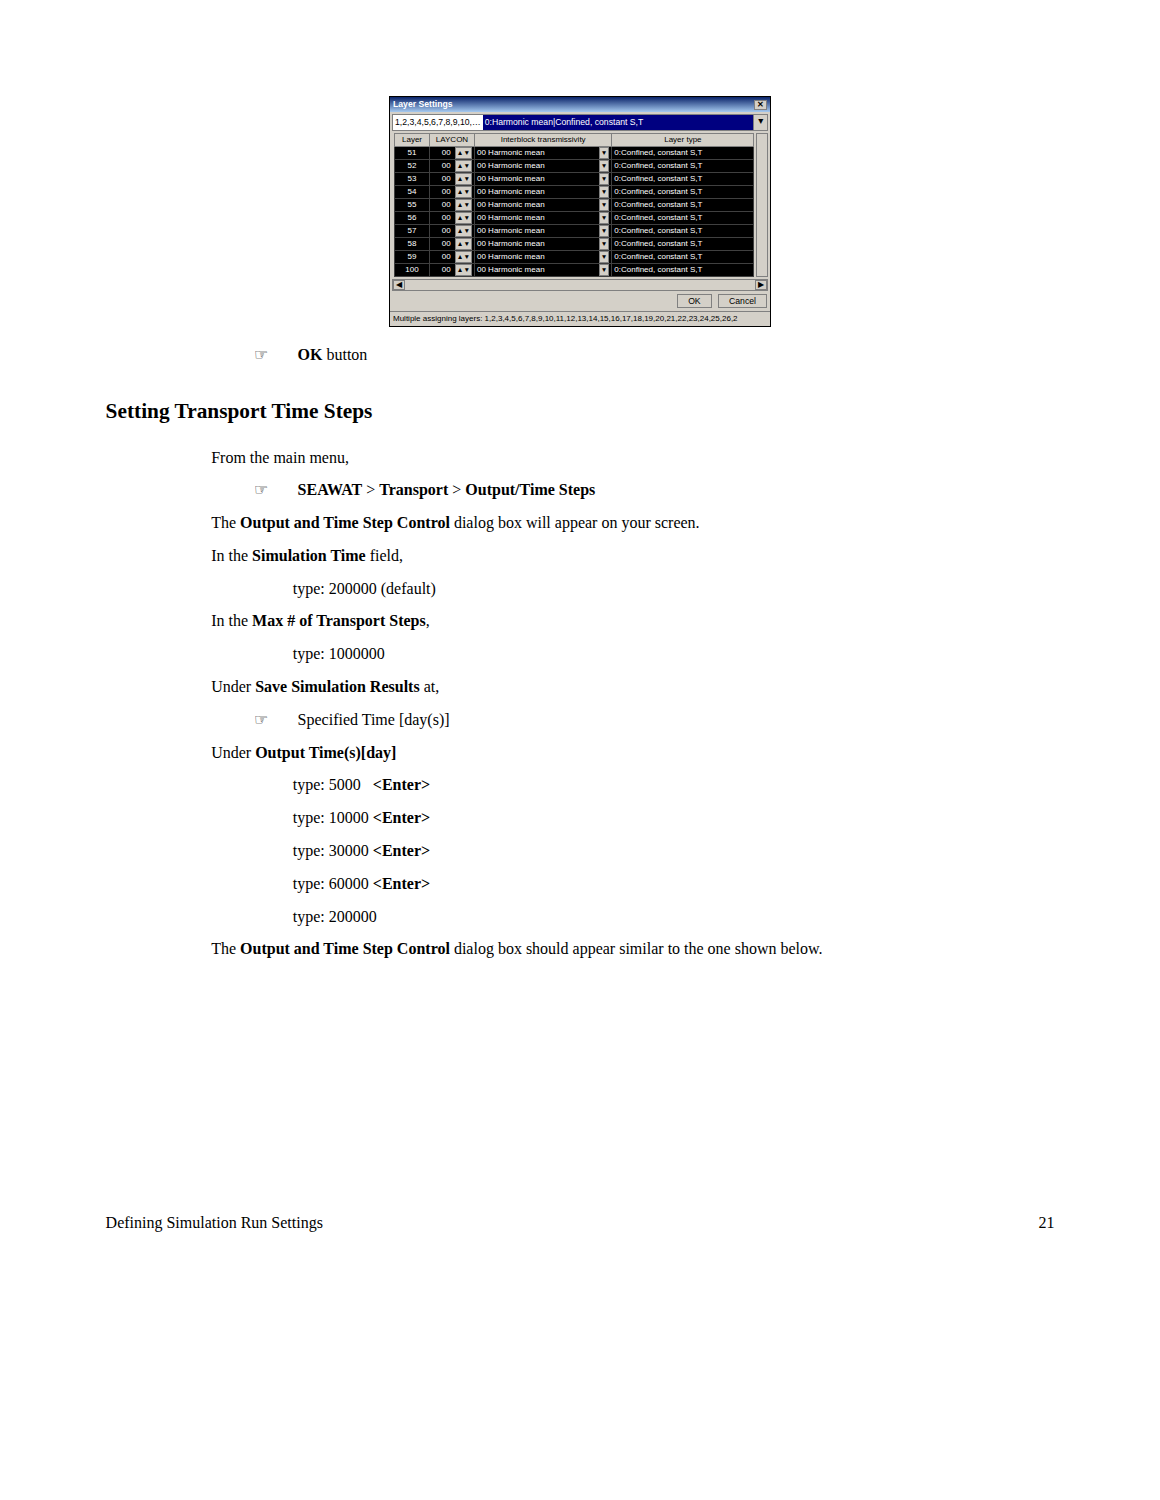Layer Settings ✕
1,2,3,4,5,6,7,8,9,10,… 0:Harmonic mean|Confined, constant S,T ▼
| Layer | LAYCON | Interblock transmissivity | Layer type |
| --- | --- | --- | --- |
| 51 | 00 ▲▼ | 00 Harmonic mean ▼ | 0:Confined, constant S,T |
| 52 | 00 ▲▼ | 00 Harmonic mean ▼ | 0:Confined, constant S,T |
| 53 | 00 ▲▼ | 00 Harmonic mean ▼ | 0:Confined, constant S,T |
| 54 | 00 ▲▼ | 00 Harmonic mean ▼ | 0:Confined, constant S,T |
| 55 | 00 ▲▼ | 00 Harmonic mean ▼ | 0:Confined, constant S,T |
| 56 | 00 ▲▼ | 00 Harmonic mean ▼ | 0:Confined, constant S,T |
| 57 | 00 ▲▼ | 00 Harmonic mean ▼ | 0:Confined, constant S,T |
| 58 | 00 ▲▼ | 00 Harmonic mean ▼ | 0:Confined, constant S,T |
| 59 | 00 ▲▼ | 00 Harmonic mean ▼ | 0:Confined, constant S,T |
| 100 | 00 ▲▼ | 00 Harmonic mean ▼ | 0:Confined, constant S,T |
◀▶
OK Cancel
Multiple assigning layers: 1,2,3,4,5,6,7,8,9,10,11,12,13,14,15,16,17,18,19,20,21,22,23,24,25,26,2
☞OK button
Setting Transport Time Steps
From the main menu,
☞SEAWAT > Transport > Output/Time Steps
The Output and Time Step Control dialog box will appear on your screen.
In the Simulation Time field,
type: 200000 (default)
In the Max # of Transport Steps,
type: 1000000
Under Save Simulation Results at,
☞Specified Time [day(s)]
Under Output Time(s)[day]
type: 5000 <Enter>
type: 10000 <Enter>
type: 30000 <Enter>
type: 60000 <Enter>
type: 200000
The Output and Time Step Control dialog box should appear similar to the one shown below.
Defining Simulation Run Settings 21